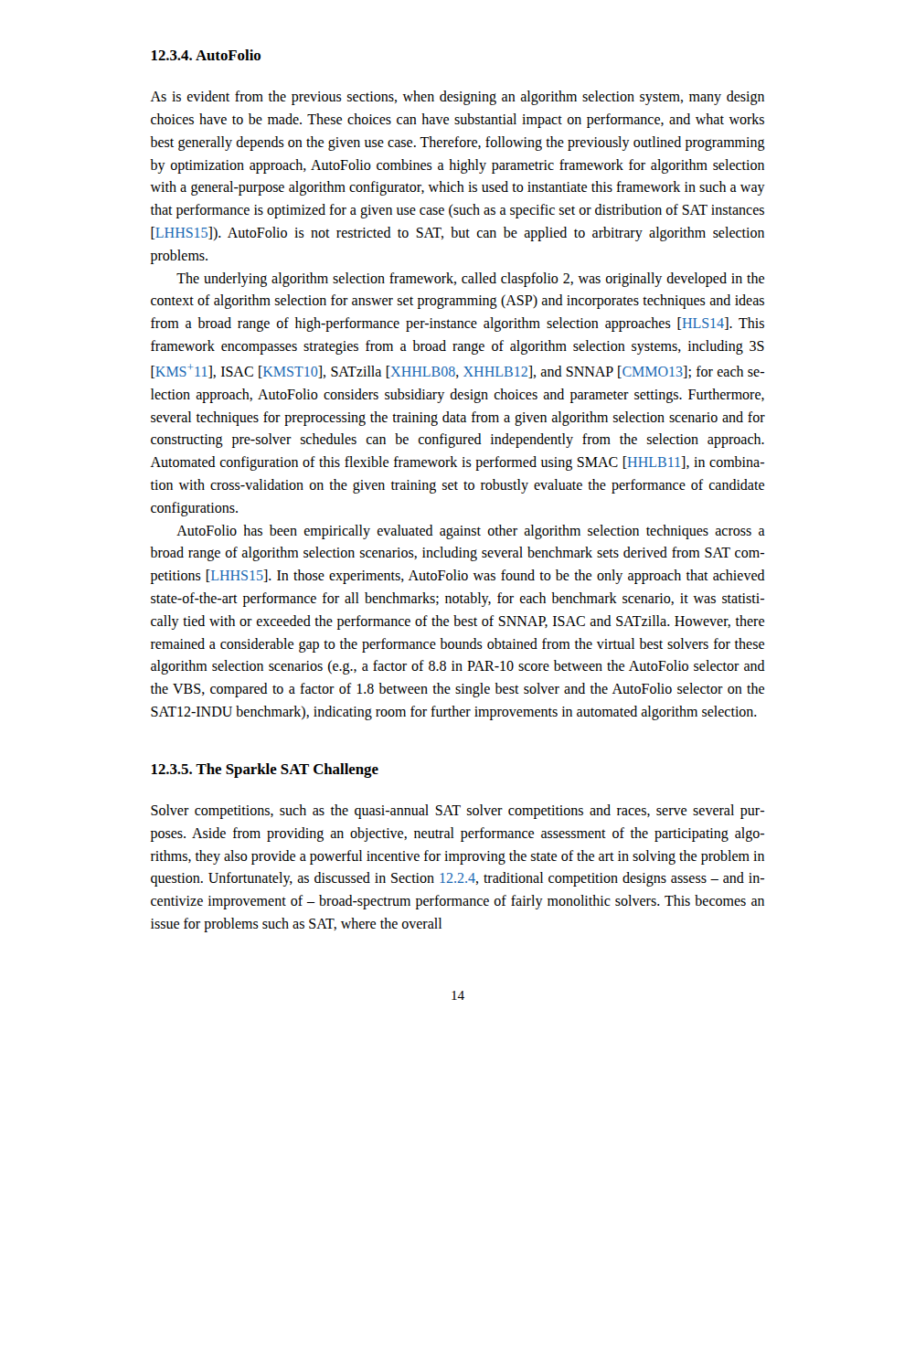12.3.4. AutoFolio
As is evident from the previous sections, when designing an algorithm selection system, many design choices have to be made. These choices can have substantial impact on performance, and what works best generally depends on the given use case. Therefore, following the previously outlined programming by optimization approach, AutoFolio combines a highly parametric framework for algorithm selection with a general-purpose algorithm configurator, which is used to instantiate this framework in such a way that performance is optimized for a given use case (such as a specific set or distribution of SAT instances [LHHS15]). AutoFolio is not restricted to SAT, but can be applied to arbitrary algorithm selection problems.
The underlying algorithm selection framework, called claspfolio 2, was originally developed in the context of algorithm selection for answer set programming (ASP) and incorporates techniques and ideas from a broad range of high-performance per-instance algorithm selection approaches [HLS14]. This framework encompasses strategies from a broad range of algorithm selection systems, including 3S [KMS+11], ISAC [KMST10], SATzilla [XHHLB08, XHHLB12], and SNNAP [CMMO13]; for each selection approach, AutoFolio considers subsidiary design choices and parameter settings. Furthermore, several techniques for preprocessing the training data from a given algorithm selection scenario and for constructing pre-solver schedules can be configured independently from the selection approach. Automated configuration of this flexible framework is performed using SMAC [HHLB11], in combination with cross-validation on the given training set to robustly evaluate the performance of candidate configurations.
AutoFolio has been empirically evaluated against other algorithm selection techniques across a broad range of algorithm selection scenarios, including several benchmark sets derived from SAT competitions [LHHS15]. In those experiments, AutoFolio was found to be the only approach that achieved state-of-the-art performance for all benchmarks; notably, for each benchmark scenario, it was statistically tied with or exceeded the performance of the best of SNNAP, ISAC and SATzilla. However, there remained a considerable gap to the performance bounds obtained from the virtual best solvers for these algorithm selection scenarios (e.g., a factor of 8.8 in PAR-10 score between the AutoFolio selector and the VBS, compared to a factor of 1.8 between the single best solver and the AutoFolio selector on the SAT12-INDU benchmark), indicating room for further improvements in automated algorithm selection.
12.3.5. The Sparkle SAT Challenge
Solver competitions, such as the quasi-annual SAT solver competitions and races, serve several purposes. Aside from providing an objective, neutral performance assessment of the participating algorithms, they also provide a powerful incentive for improving the state of the art in solving the problem in question. Unfortunately, as discussed in Section 12.2.4, traditional competition designs assess – and incentivize improvement of – broad-spectrum performance of fairly monolithic solvers. This becomes an issue for problems such as SAT, where the overall
14